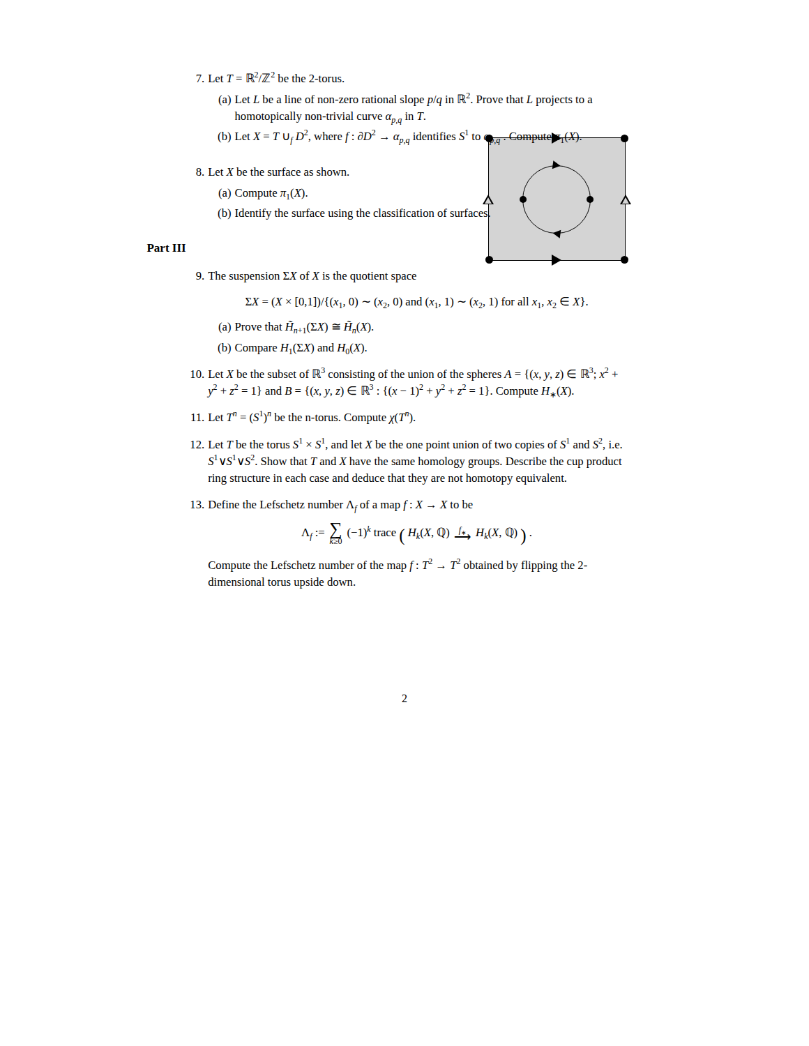7. Let T = ℝ2/ℤ2 be the 2-torus.
(a) Let L be a line of non-zero rational slope p/q in ℝ2. Prove that L projects to a homotopically non-trivial curve αp,q in T.
(b) Let X = T ∪f D2, where f : ∂D2 → αp,q identifies S1 to αp,q . Compute π1(X).
8. Let X be the surface as shown.
(a) Compute π1(X).
(b) Identify the surface using the classification of surfaces.
Part III
9. The suspension ΣX of X is the quotient space
ΣX = (X × [0,1])/{(x1, 0) ∼ (x2, 0) and (x1, 1) ∼ (x2, 1) for all x1, x2 ∈ X}.
(a) Prove that H̃n+1(ΣX) ≅ H̃n(X).
(b) Compare H1(ΣX) and H0(X).
10. Let X be the subset of ℝ3 consisting of the union of the spheres A = {(x, y, z) ∈ ℝ3; x2 + y2 + z2 = 1} and B = {(x, y, z) ∈ ℝ3 : {(x − 1)2 + y2 + z2 = 1}. Compute H∗(X).
11. Let Tn = (S1)n be the n-torus. Compute χ(Tn).
12. Let T be the torus S1 × S1, and let X be the one point union of two copies of S1 and S2, i.e. S1∨S1∨S2. Show that T and X have the same homology groups. Describe the cup product ring structure in each case and deduce that they are not homotopy equivalent.
13. Define the Lefschetz number Λf of a map f : X → X to be
Λf := ∑ k≥0 (−1)k trace ( Hk(X, ℚ) f∗ ⟶ Hk(X, ℚ) ) .
Compute the Lefschetz number of the map f : T2 → T2 obtained by flipping the 2-dimensional torus upside down.
2